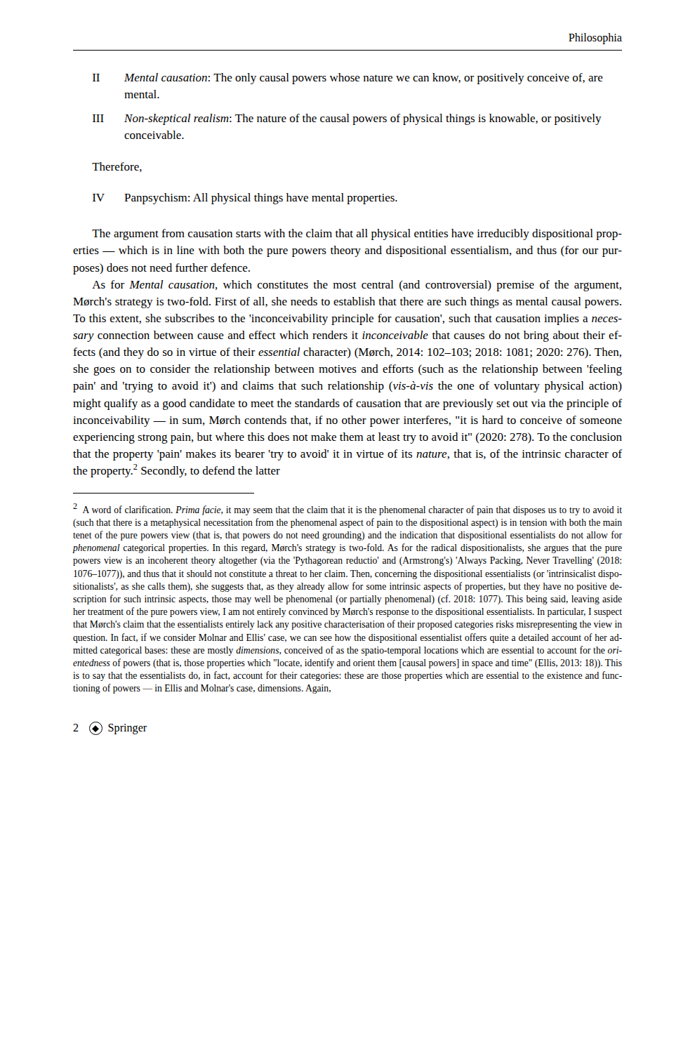Philosophia
II Mental causation: The only causal powers whose nature we can know, or positively conceive of, are mental.
III Non-skeptical realism: The nature of the causal powers of physical things is knowable, or positively conceivable.
Therefore,
IV Panpsychism: All physical things have mental properties.
The argument from causation starts with the claim that all physical entities have irreducibly dispositional properties — which is in line with both the pure powers theory and dispositional essentialism, and thus (for our purposes) does not need further defence.
As for Mental causation, which constitutes the most central (and controversial) premise of the argument, Mørch's strategy is two-fold. First of all, she needs to establish that there are such things as mental causal powers. To this extent, she subscribes to the 'inconceivability principle for causation', such that causation implies a necessary connection between cause and effect which renders it inconceivable that causes do not bring about their effects (and they do so in virtue of their essential character) (Mørch, 2014: 102–103; 2018: 1081; 2020: 276). Then, she goes on to consider the relationship between motives and efforts (such as the relationship between 'feeling pain' and 'trying to avoid it') and claims that such relationship (vis-à-vis the one of voluntary physical action) might qualify as a good candidate to meet the standards of causation that are previously set out via the principle of inconceivability — in sum, Mørch contends that, if no other power interferes, "it is hard to conceive of someone experiencing strong pain, but where this does not make them at least try to avoid it" (2020: 278). To the conclusion that the property 'pain' makes its bearer 'try to avoid' it in virtue of its nature, that is, of the intrinsic character of the property.2 Secondly, to defend the latter
2 A word of clarification. Prima facie, it may seem that the claim that it is the phenomenal character of pain that disposes us to try to avoid it (such that there is a metaphysical necessitation from the phenomenal aspect of pain to the dispositional aspect) is in tension with both the main tenet of the pure powers view (that is, that powers do not need grounding) and the indication that dispositional essentialists do not allow for phenomenal categorical properties. In this regard, Mørch's strategy is two-fold. As for the radical dispositionalists, she argues that the pure powers view is an incoherent theory altogether (via the 'Pythagorean reductio' and (Armstrong's) 'Always Packing, Never Travelling' (2018: 1076–1077)), and thus that it should not constitute a threat to her claim. Then, concerning the dispositional essentialists (or 'intrinsicalist dispositionalists', as she calls them), she suggests that, as they already allow for some intrinsic aspects of properties, but they have no positive description for such intrinsic aspects, those may well be phenomenal (or partially phenomenal) (cf. 2018: 1077). This being said, leaving aside her treatment of the pure powers view, I am not entirely convinced by Mørch's response to the dispositional essentialists. In particular, I suspect that Mørch's claim that the essentialists entirely lack any positive characterisation of their proposed categories risks misrepresenting the view in question. In fact, if we consider Molnar and Ellis' case, we can see how the dispositional essentialist offers quite a detailed account of her admitted categorical bases: these are mostly dimensions, conceived of as the spatio-temporal locations which are essential to account for the orientedness of powers (that is, those properties which "locate, identify and orient them [causal powers] in space and time" (Ellis, 2013: 18)). This is to say that the essentialists do, in fact, account for their categories: these are those properties which are essential to the existence and functioning of powers — in Ellis and Molnar's case, dimensions. Again,
2 Springer